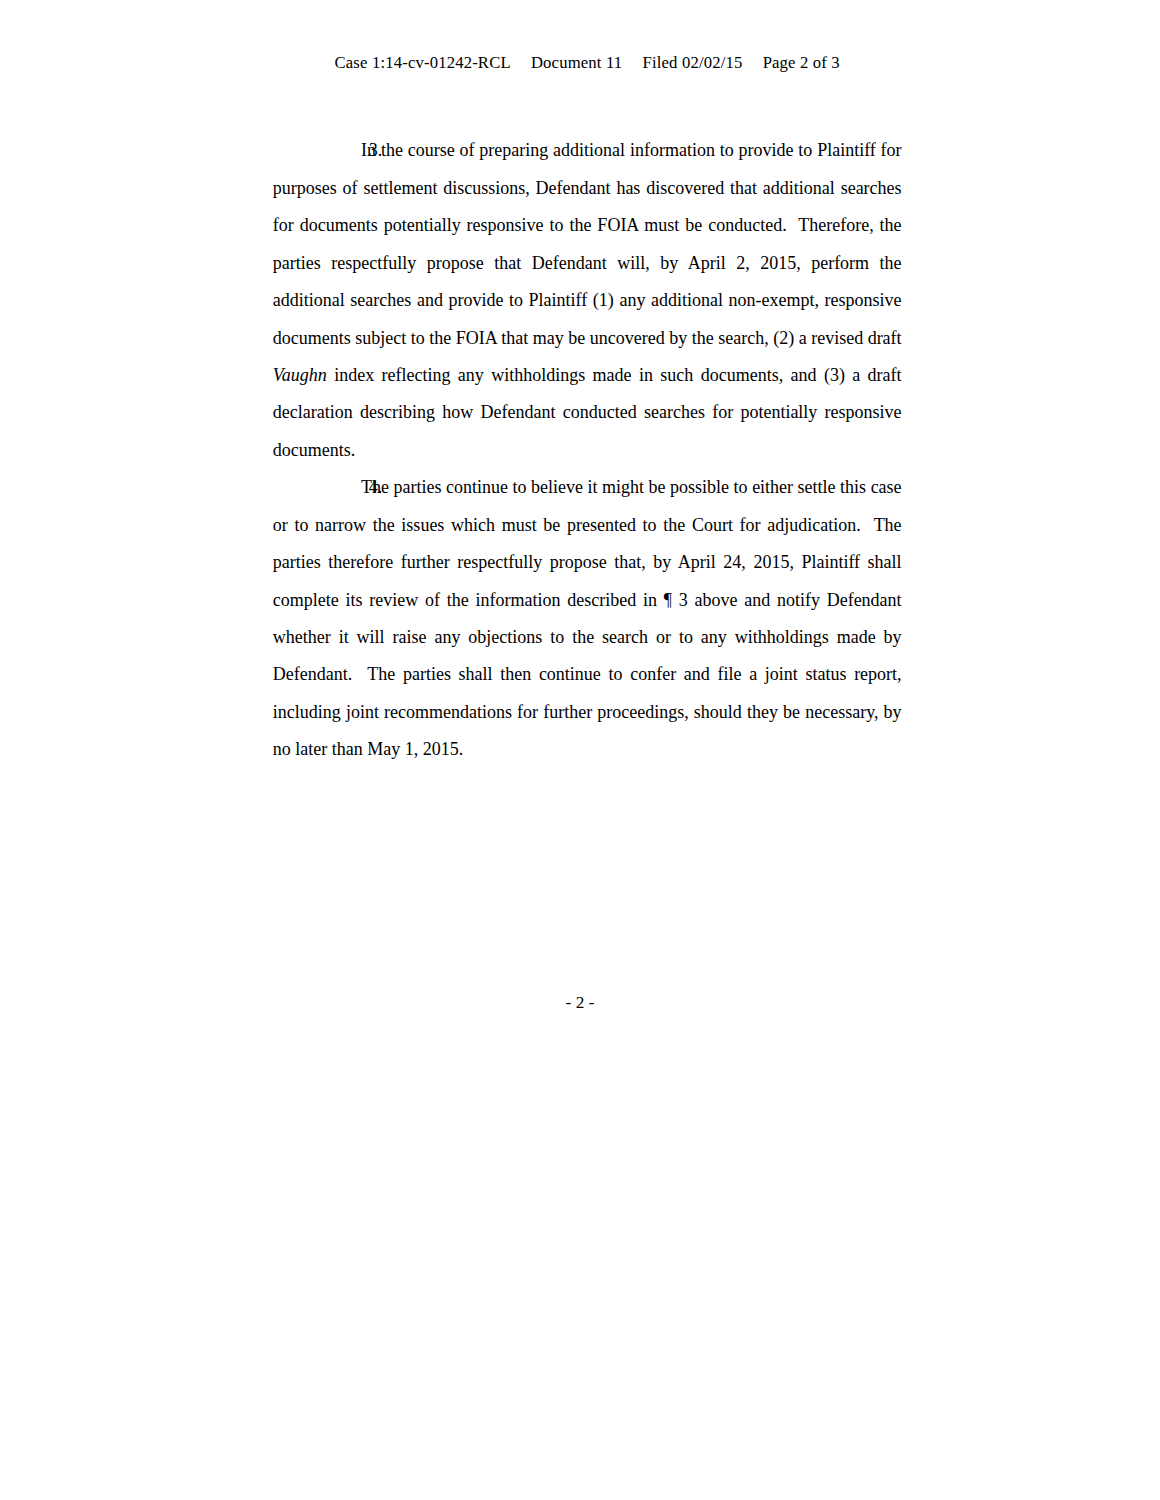Case 1:14-cv-01242-RCL Document 11 Filed 02/02/15 Page 2 of 3
3. In the course of preparing additional information to provide to Plaintiff for purposes of settlement discussions, Defendant has discovered that additional searches for documents potentially responsive to the FOIA must be conducted. Therefore, the parties respectfully propose that Defendant will, by April 2, 2015, perform the additional searches and provide to Plaintiff (1) any additional non-exempt, responsive documents subject to the FOIA that may be uncovered by the search, (2) a revised draft Vaughn index reflecting any withholdings made in such documents, and (3) a draft declaration describing how Defendant conducted searches for potentially responsive documents.
4. The parties continue to believe it might be possible to either settle this case or to narrow the issues which must be presented to the Court for adjudication. The parties therefore further respectfully propose that, by April 24, 2015, Plaintiff shall complete its review of the information described in ¶ 3 above and notify Defendant whether it will raise any objections to the search or to any withholdings made by Defendant. The parties shall then continue to confer and file a joint status report, including joint recommendations for further proceedings, should they be necessary, by no later than May 1, 2015.
- 2 -